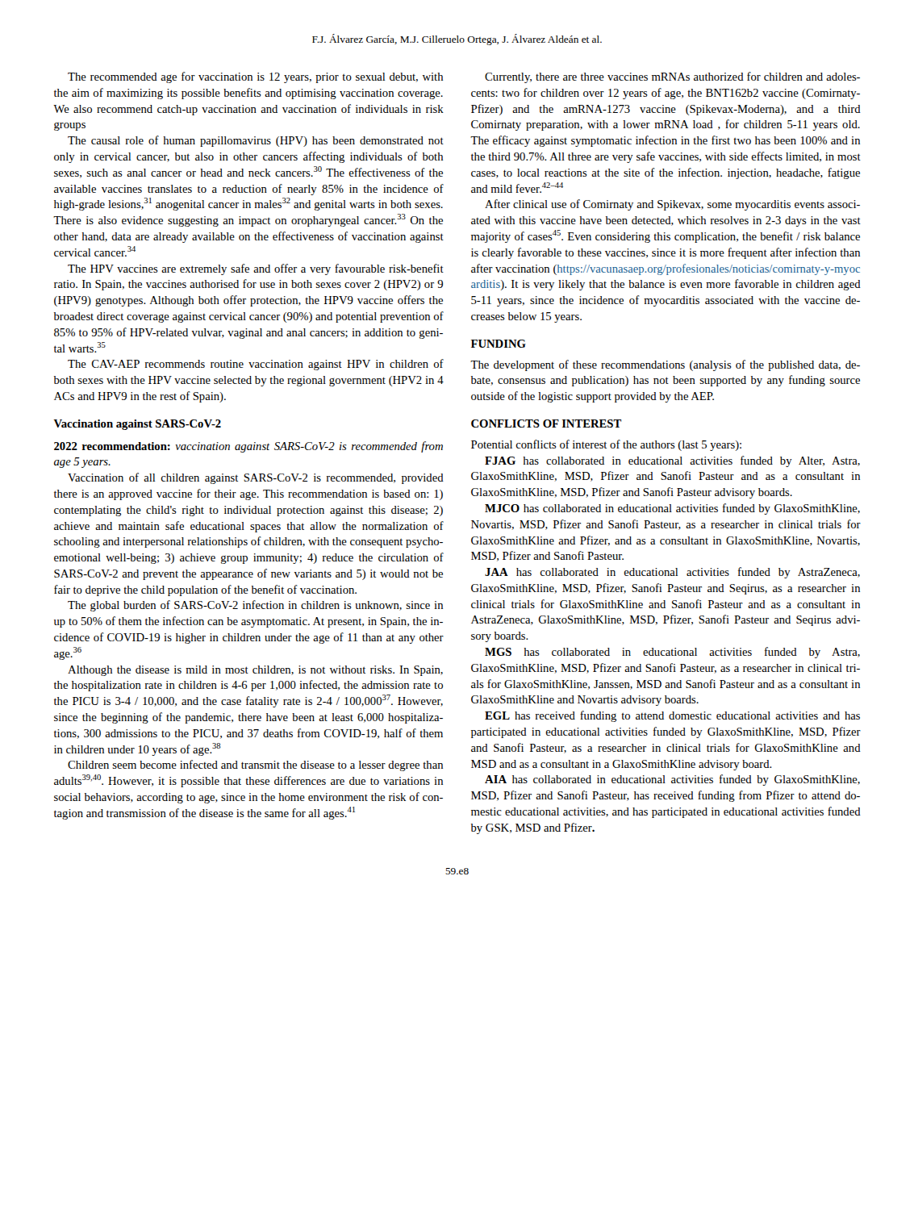F.J. Álvarez García, M.J. Cilleruelo Ortega, J. Álvarez Aldeán et al.
The recommended age for vaccination is 12 years, prior to sexual debut, with the aim of maximizing its possible benefits and optimising vaccination coverage. We also recommend catch-up vaccination and vaccination of individuals in risk groups
The causal role of human papillomavirus (HPV) has been demonstrated not only in cervical cancer, but also in other cancers affecting individuals of both sexes, such as anal cancer or head and neck cancers.30 The effectiveness of the available vaccines translates to a reduction of nearly 85% in the incidence of high-grade lesions,31 anogenital cancer in males32 and genital warts in both sexes. There is also evidence suggesting an impact on oropharyngeal cancer.33 On the other hand, data are already available on the effectiveness of vaccination against cervical cancer.34
The HPV vaccines are extremely safe and offer a very favourable risk-benefit ratio. In Spain, the vaccines authorised for use in both sexes cover 2 (HPV2) or 9 (HPV9) genotypes. Although both offer protection, the HPV9 vaccine offers the broadest direct coverage against cervical cancer (90%) and potential prevention of 85% to 95% of HPV-related vulvar, vaginal and anal cancers; in addition to genital warts.35
The CAV-AEP recommends routine vaccination against HPV in children of both sexes with the HPV vaccine selected by the regional government (HPV2 in 4 ACs and HPV9 in the rest of Spain).
Vaccination against SARS-CoV-2
2022 recommendation: vaccination against SARS-CoV-2 is recommended from age 5 years.
Vaccination of all children against SARS-CoV-2 is recommended, provided there is an approved vaccine for their age. This recommendation is based on: 1) contemplating the child's right to individual protection against this disease; 2) achieve and maintain safe educational spaces that allow the normalization of schooling and interpersonal relationships of children, with the consequent psycho-emotional well-being; 3) achieve group immunity; 4) reduce the circulation of SARS-CoV-2 and prevent the appearance of new variants and 5) it would not be fair to deprive the child population of the benefit of vaccination.
The global burden of SARS-CoV-2 infection in children is unknown, since in up to 50% of them the infection can be asymptomatic. At present, in Spain, the incidence of COVID-19 is higher in children under the age of 11 than at any other age.36
Although the disease is mild in most children, is not without risks. In Spain, the hospitalization rate in children is 4-6 per 1,000 infected, the admission rate to the PICU is 3-4 / 10,000, and the case fatality rate is 2-4 / 100,00037. However, since the beginning of the pandemic, there have been at least 6,000 hospitalizations, 300 admissions to the PICU, and 37 deaths from COVID-19, half of them in children under 10 years of age.38
Children seem become infected and transmit the disease to a lesser degree than adults39,40. However, it is possible that these differences are due to variations in social behaviors, according to age, since in the home environment the risk of contagion and transmission of the disease is the same for all ages.41
Currently, there are three vaccines mRNAs authorized for children and adolescents: two for children over 12 years of age, the BNT162b2 vaccine (Comirnaty-Pfizer) and the amRNA-1273 vaccine (Spikevax-Moderna), and a third Comirnaty preparation, with a lower mRNA load , for children 5-11 years old. The efficacy against symptomatic infection in the first two has been 100% and in the third 90.7%. All three are very safe vaccines, with side effects limited, in most cases, to local reactions at the site of the infection. injection, headache, fatigue and mild fever.42–44
After clinical use of Comirnaty and Spikevax, some myocarditis events associated with this vaccine have been detected, which resolves in 2-3 days in the vast majority of cases45. Even considering this complication, the benefit / risk balance is clearly favorable to these vaccines, since it is more frequent after infection than after vaccination (https://vacunasaep.org/profesionales/noticias/comirnaty-y-myocarditis). It is very likely that the balance is even more favorable in children aged 5-11 years, since the incidence of myocarditis associated with the vaccine decreases below 15 years.
Funding
The development of these recommendations (analysis of the published data, debate, consensus and publication) has not been supported by any funding source outside of the logistic support provided by the AEP.
Conflicts of interest
Potential conflicts of interest of the authors (last 5 years):
FJAG has collaborated in educational activities funded by Alter, Astra, GlaxoSmithKline, MSD, Pfizer and Sanofi Pasteur and as a consultant in GlaxoSmithKline, MSD, Pfizer and Sanofi Pasteur advisory boards.
MJCO has collaborated in educational activities funded by GlaxoSmithKline, Novartis, MSD, Pfizer and Sanofi Pasteur, as a researcher in clinical trials for GlaxoSmithKline and Pfizer, and as a consultant in GlaxoSmithKline, Novartis, MSD, Pfizer and Sanofi Pasteur.
JAA has collaborated in educational activities funded by AstraZeneca, GlaxoSmithKline, MSD, Pfizer, Sanofi Pasteur and Seqirus, as a researcher in clinical trials for GlaxoSmithKline and Sanofi Pasteur and as a consultant in AstraZeneca, GlaxoSmithKline, MSD, Pfizer, Sanofi Pasteur and Seqirus advisory boards.
MGS has collaborated in educational activities funded by Astra, GlaxoSmithKline, MSD, Pfizer and Sanofi Pasteur, as a researcher in clinical trials for GlaxoSmithKline, Janssen, MSD and Sanofi Pasteur and as a consultant in GlaxoSmithKline and Novartis advisory boards.
EGL has received funding to attend domestic educational activities and has participated in educational activities funded by GlaxoSmithKline, MSD, Pfizer and Sanofi Pasteur, as a researcher in clinical trials for GlaxoSmithKline and MSD and as a consultant in a GlaxoSmithKline advisory board.
AIA has collaborated in educational activities funded by GlaxoSmithKline, MSD, Pfizer and Sanofi Pasteur, has received funding from Pfizer to attend domestic educational activities, and has participated in educational activities funded by GSK, MSD and Pfizer.
59.e8